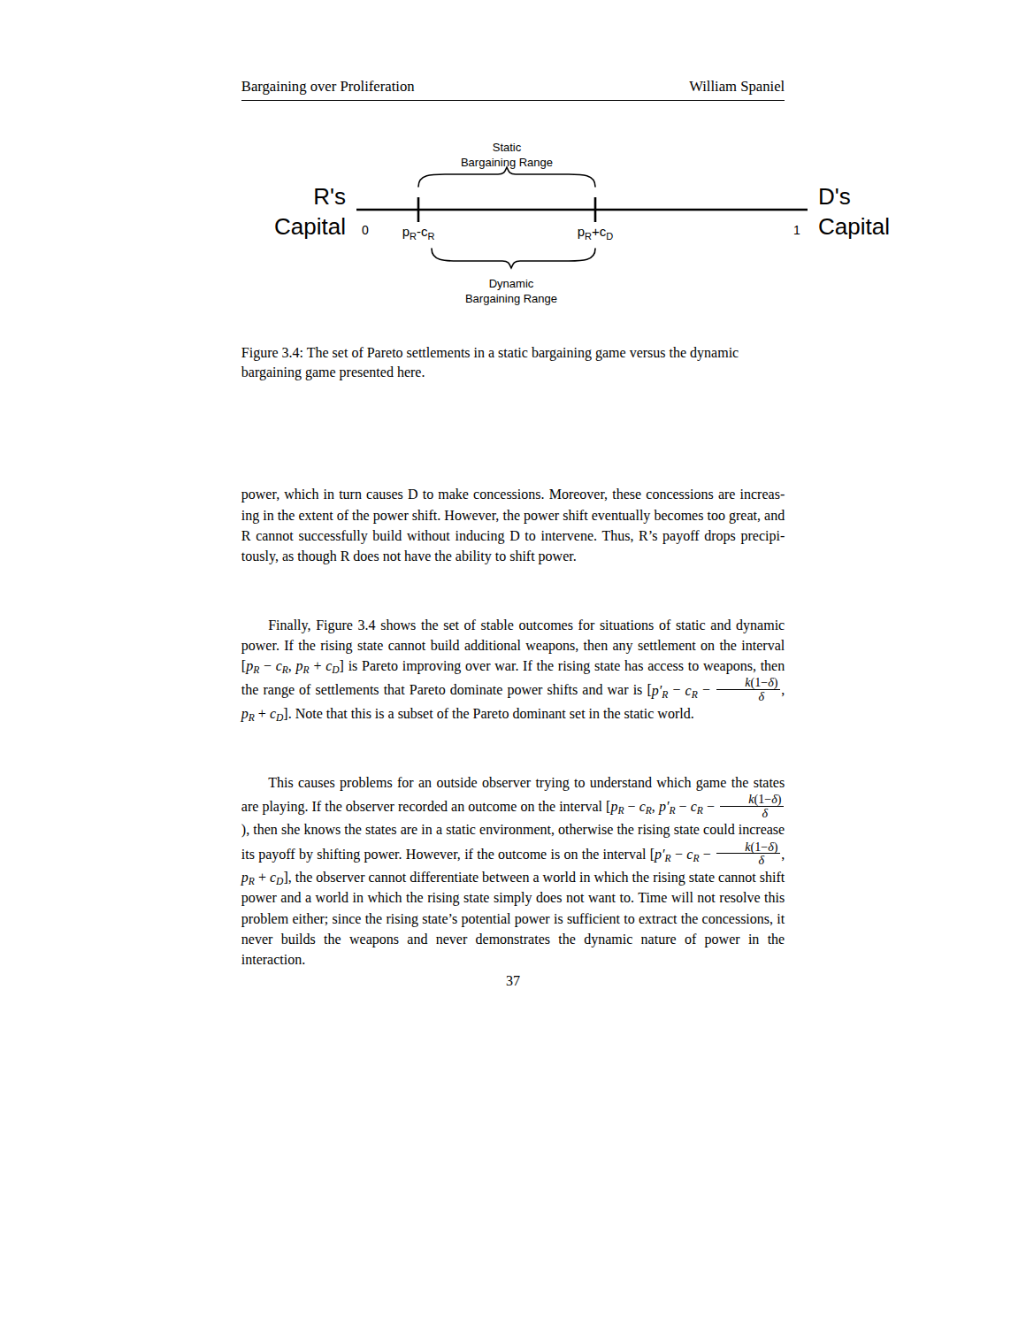Bargaining over Proliferation William Spaniel
Static Bargaining Range R's Capital D's Capital 0 1 pR-cR pR+cD Dynamic Bargaining Range
Figure 3.4: The set of Pareto settlements in a static bargaining game versus the dynamic bargaining game presented here.
power, which in turn causes D to make concessions. Moreover, these concessions are increasing in the extent of the power shift. However, the power shift eventually becomes too great, and R cannot successfully build without inducing D to intervene. Thus, R’s payoff drops precipitously, as though R does not have the ability to shift power.
Finally, Figure 3.4 shows the set of stable outcomes for situations of static and dynamic power. If the rising state cannot build additional weapons, then any settlement on the interval [pR − cR, pR + cD] is Pareto improving over war. If the rising state has access to weapons, then the range of settlements that Pareto dominate power shifts and war is [p′R − cR − k(1−δ) δ, pR + cD]. Note that this is a subset of the Pareto dominant set in the static world.
This causes problems for an outside observer trying to understand which game the states are playing. If the observer recorded an outcome on the interval [pR − cR, p′R − cR − k(1−δ) δ), then she knows the states are in a static environment, otherwise the rising state could increase its payoff by shifting power. However, if the outcome is on the interval [p′R − cR − k(1−δ) δ, pR + cD], the observer cannot differentiate between a world in which the rising state cannot shift power and a world in which the rising state simply does not want to. Time will not resolve this problem either; since the rising state’s potential power is sufficient to extract the concessions, it never builds the weapons and never demonstrates the dynamic nature of power in the interaction.
37